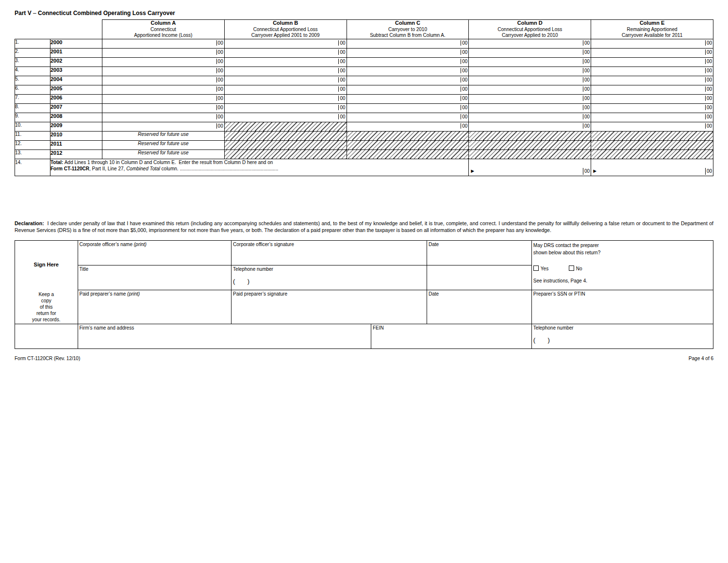Part V – Connecticut Combined Operating Loss Carryover
| | Column A Connecticut Apportioned Income (Loss) | Column B Connecticut Apportioned Loss Carryover Applied 2001 to 2009 | Column C Carryover to 2010 Subtract Column B from Column A. | Column D Connecticut Apportioned Loss Carryover Applied to 2010 | Column E Remaining Apportioned Carryover Available for 2011 |
| 1. | 2000 | 00 | 00 | 00 | 00 | 00 |
| 2. | 2001 | 00 | 00 | 00 | 00 | 00 |
| 3. | 2002 | 00 | 00 | 00 | 00 | 00 |
| 4. | 2003 | 00 | 00 | 00 | 00 | 00 |
| 5. | 2004 | 00 | 00 | 00 | 00 | 00 |
| 6. | 2005 | 00 | 00 | 00 | 00 | 00 |
| 7. | 2006 | 00 | 00 | 00 | 00 | 00 |
| 8. | 2007 | 00 | 00 | 00 | 00 | 00 |
| 9. | 2008 | 00 | 00 | 00 | 00 | 00 |
| 10. | 2009 | 00 | | 00 | 00 | 00 |
| 11. | 2010 | Reserved for future use | | | | |
| 12. | 2011 | Reserved for future use | | | | |
| 13. | 2012 | Reserved for future use | | | | |
| 14. | Total: Add Lines 1 through 10 in Column D and Column E. Enter the result from Column D here and on Form CT-1120CR , Part II, Line 27, Combined Total column. ......................................................................... | ► 00 | ► 00 |
Declaration: I declare under penalty of law that I have examined this return (including any accompanying schedules and statements) and, to the best of my knowledge and belief, it is true, complete, and correct. I understand the penalty for willfully delivering a false return or document to the Department of Revenue Services (DRS) is a fine of not more than $5,000, imprisonment for not more than five years, or both. The declaration of a paid preparer other than the taxpayer is based on all information of which the preparer has any knowledge.
| Sign Here | Corporate officer’s name (print) | Corporate officer’s signature | Date | May DRS contact the preparer shown below about this return? Yes No See instructions, Page 4. |
| Title | Telephone number ( ) | |
| Keep a copy of this return for your records. | Paid preparer’s name (print) | Paid preparer’s signature | Date | Preparer’s SSN or PTIN |
| | Firm’s name and address | FEIN | Telephone number ( ) |
Form CT-1120CR (Rev. 12/10)
Page 4 of 6